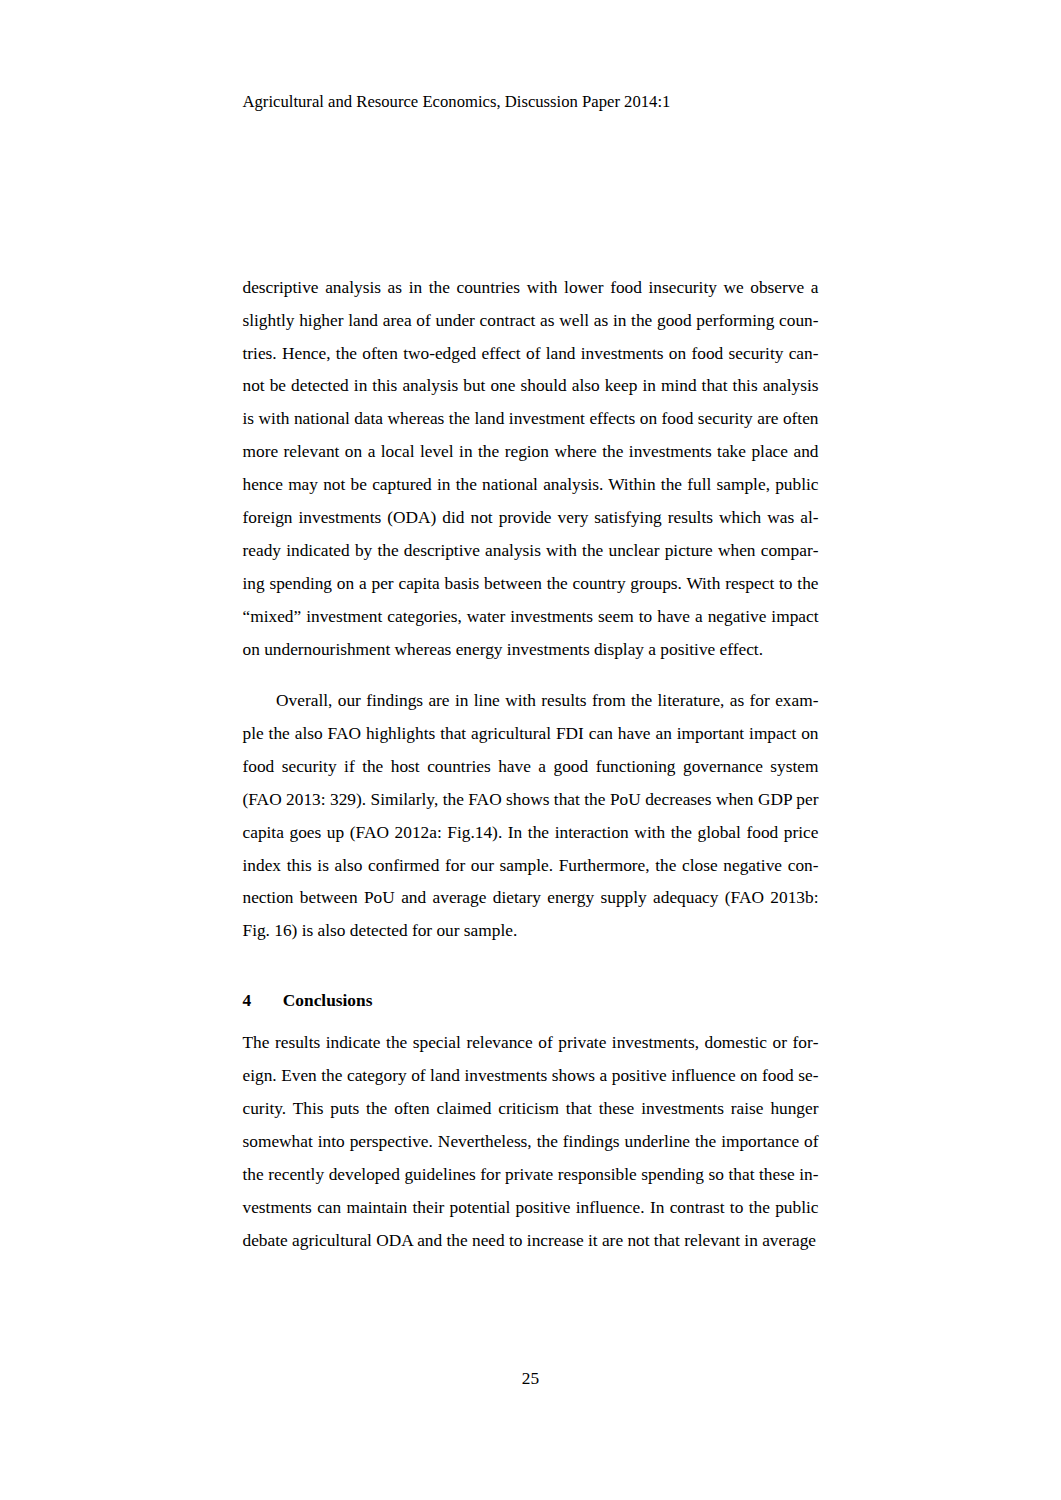Agricultural and Resource Economics, Discussion Paper 2014:1
descriptive analysis as in the countries with lower food insecurity we observe a slightly higher land area of under contract as well as in the good performing countries. Hence, the often two-edged effect of land investments on food security cannot be detected in this analysis but one should also keep in mind that this analysis is with national data whereas the land investment effects on food security are often more relevant on a local level in the region where the investments take place and hence may not be captured in the national analysis. Within the full sample, public foreign investments (ODA) did not provide very satisfying results which was already indicated by the descriptive analysis with the unclear picture when comparing spending on a per capita basis between the country groups. With respect to the “mixed” investment categories, water investments seem to have a negative impact on undernourishment whereas energy investments display a positive effect.
Overall, our findings are in line with results from the literature, as for example the also FAO highlights that agricultural FDI can have an important impact on food security if the host countries have a good functioning governance system (FAO 2013: 329). Similarly, the FAO shows that the PoU decreases when GDP per capita goes up (FAO 2012a: Fig.14). In the interaction with the global food price index this is also confirmed for our sample. Furthermore, the close negative connection between PoU and average dietary energy supply adequacy (FAO 2013b: Fig. 16) is also detected for our sample.
4 Conclusions
The results indicate the special relevance of private investments, domestic or foreign. Even the category of land investments shows a positive influence on food security. This puts the often claimed criticism that these investments raise hunger somewhat into perspective. Nevertheless, the findings underline the importance of the recently developed guidelines for private responsible spending so that these investments can maintain their potential positive influence. In contrast to the public debate agricultural ODA and the need to increase it are not that relevant in average
25